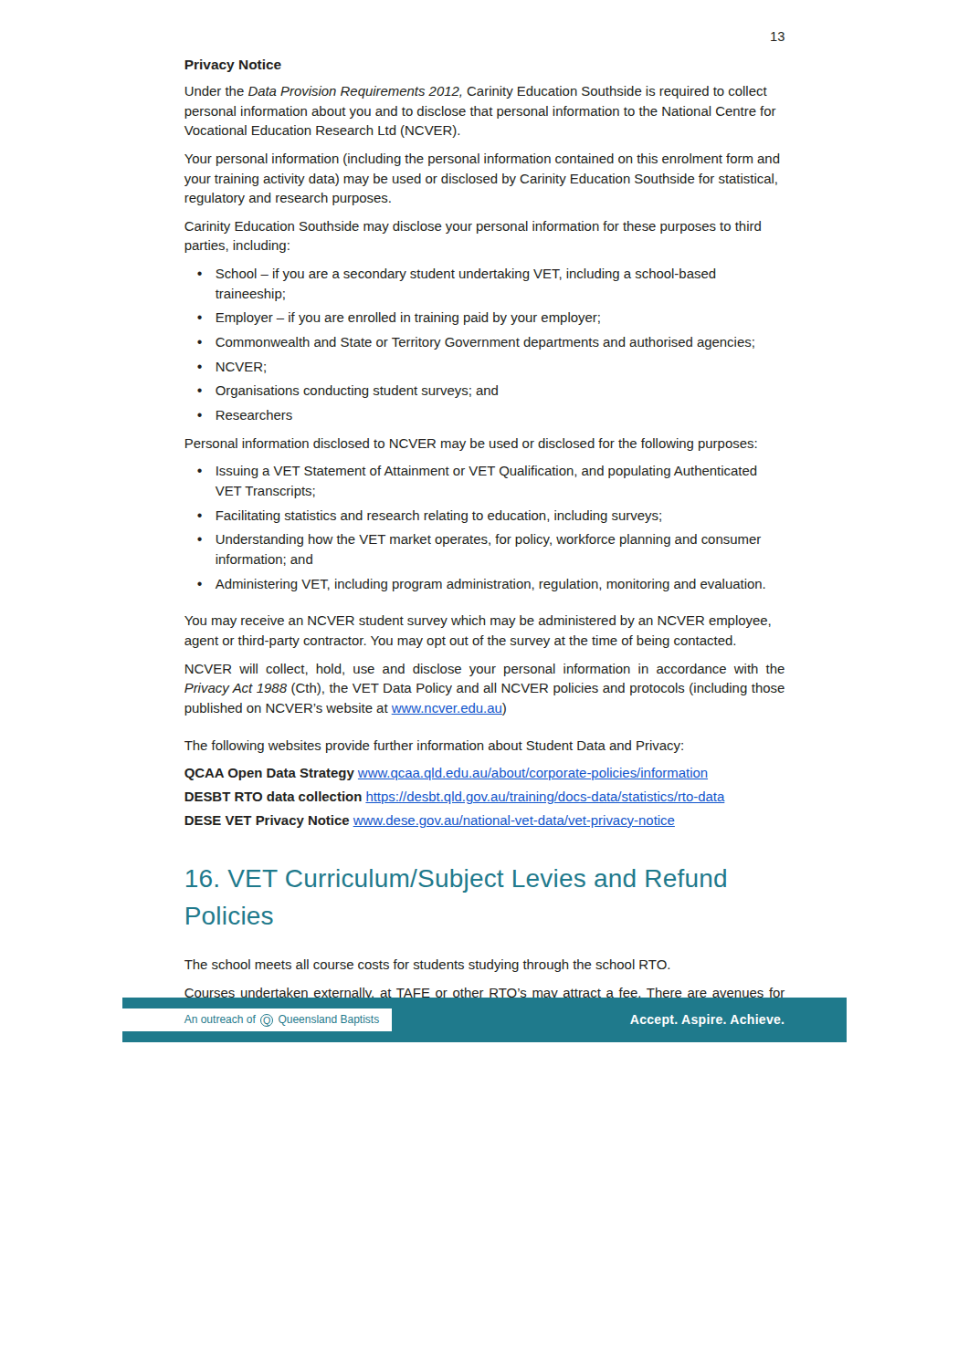13
Privacy Notice
Under the Data Provision Requirements 2012, Carinity Education Southside is required to collect personal information about you and to disclose that personal information to the National Centre for Vocational Education Research Ltd (NCVER).
Your personal information (including the personal information contained on this enrolment form and your training activity data) may be used or disclosed by Carinity Education Southside for statistical, regulatory and research purposes.
Carinity Education Southside may disclose your personal information for these purposes to third parties, including:
School – if you are a secondary student undertaking VET, including a school-based traineeship;
Employer – if you are enrolled in training paid by your employer;
Commonwealth and State or Territory Government departments and authorised agencies;
NCVER;
Organisations conducting student surveys; and
Researchers
Personal information disclosed to NCVER may be used or disclosed for the following purposes:
Issuing a VET Statement of Attainment or VET Qualification, and populating Authenticated VET Transcripts;
Facilitating statistics and research relating to education, including surveys;
Understanding how the VET market operates, for policy, workforce planning and consumer information; and
Administering VET, including program administration, regulation, monitoring and evaluation.
You may receive an NCVER student survey which may be administered by an NCVER employee, agent or third-party contractor. You may opt out of the survey at the time of being contacted.
NCVER will collect, hold, use and disclose your personal information in accordance with the Privacy Act 1988 (Cth), the VET Data Policy and all NCVER policies and protocols (including those published on NCVER’s website at www.ncver.edu.au)
The following websites provide further information about Student Data and Privacy:
QCAA Open Data Strategy www.qcaa.qld.edu.au/about/corporate-policies/information
DESBT RTO data collection https://desbt.qld.gov.au/training/docs-data/statistics/rto-data
DESE VET Privacy Notice www.dese.gov.au/national-vet-data/vet-privacy-notice
16. VET Curriculum/Subject Levies and Refund Policies
The school meets all course costs for students studying through the school RTO.
Courses undertaken externally, at TAFE or other RTO’s may attract a fee. There are avenues for some financial assistance possibly available, depending upon criterion, which may be accessed while at school.
An outreach of Q Queensland Baptists
Accept. Aspire. Achieve.